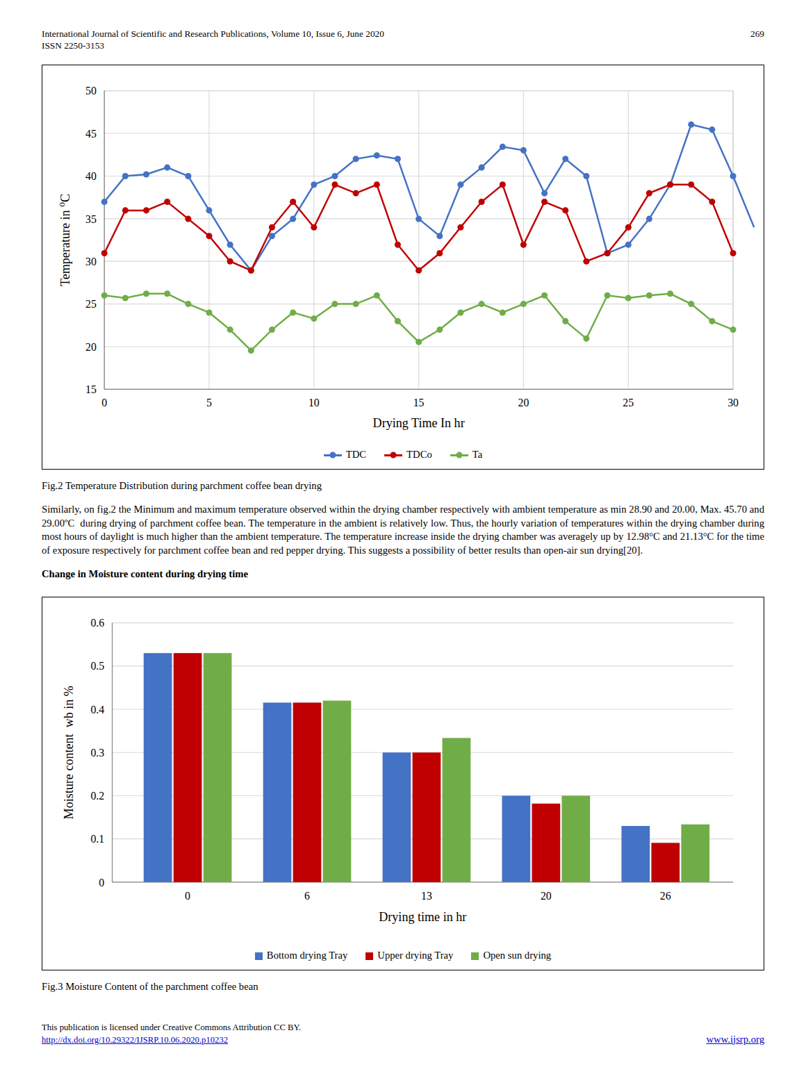International Journal of Scientific and Research Publications, Volume 10, Issue 6, June 2020
ISSN 2250-3153
269
50 45 40 35 30 25 20 15 0 5 10 15 20 25 30 Drying Time In hr Temperature in oC
TDC
TDCo
Ta
Fig.2 Temperature Distribution during parchment coffee bean drying
Similarly, on fig.2 the Minimum and maximum temperature observed within the drying chamber respectively with ambient temperature as min 28.90 and 20.00, Max. 45.70 and 29.00ºC during drying of parchment coffee bean. The temperature in the ambient is relatively low. Thus, the hourly variation of temperatures within the drying chamber during most hours of daylight is much higher than the ambient temperature. The temperature increase inside the drying chamber was averagely up by 12.98°C and 21.13°C for the time of exposure respectively for parchment coffee bean and red pepper drying. This suggests a possibility of better results than open-air sun drying[20].
Change in Moisture content during drying time
0.6 0.5 0.4 0.3 0.2 0.1 0 0 6 13 20 26 Drying time in hr Moisture content wb in %
Bottom drying Tray
Upper drying Tray
Open sun drying
Fig.3 Moisture Content of the parchment coffee bean
This publication is licensed under Creative Commons Attribution CC BY.
http://dx.doi.org/10.29322/IJSRP.10.06.2020.p10232
www.ijsrp.org